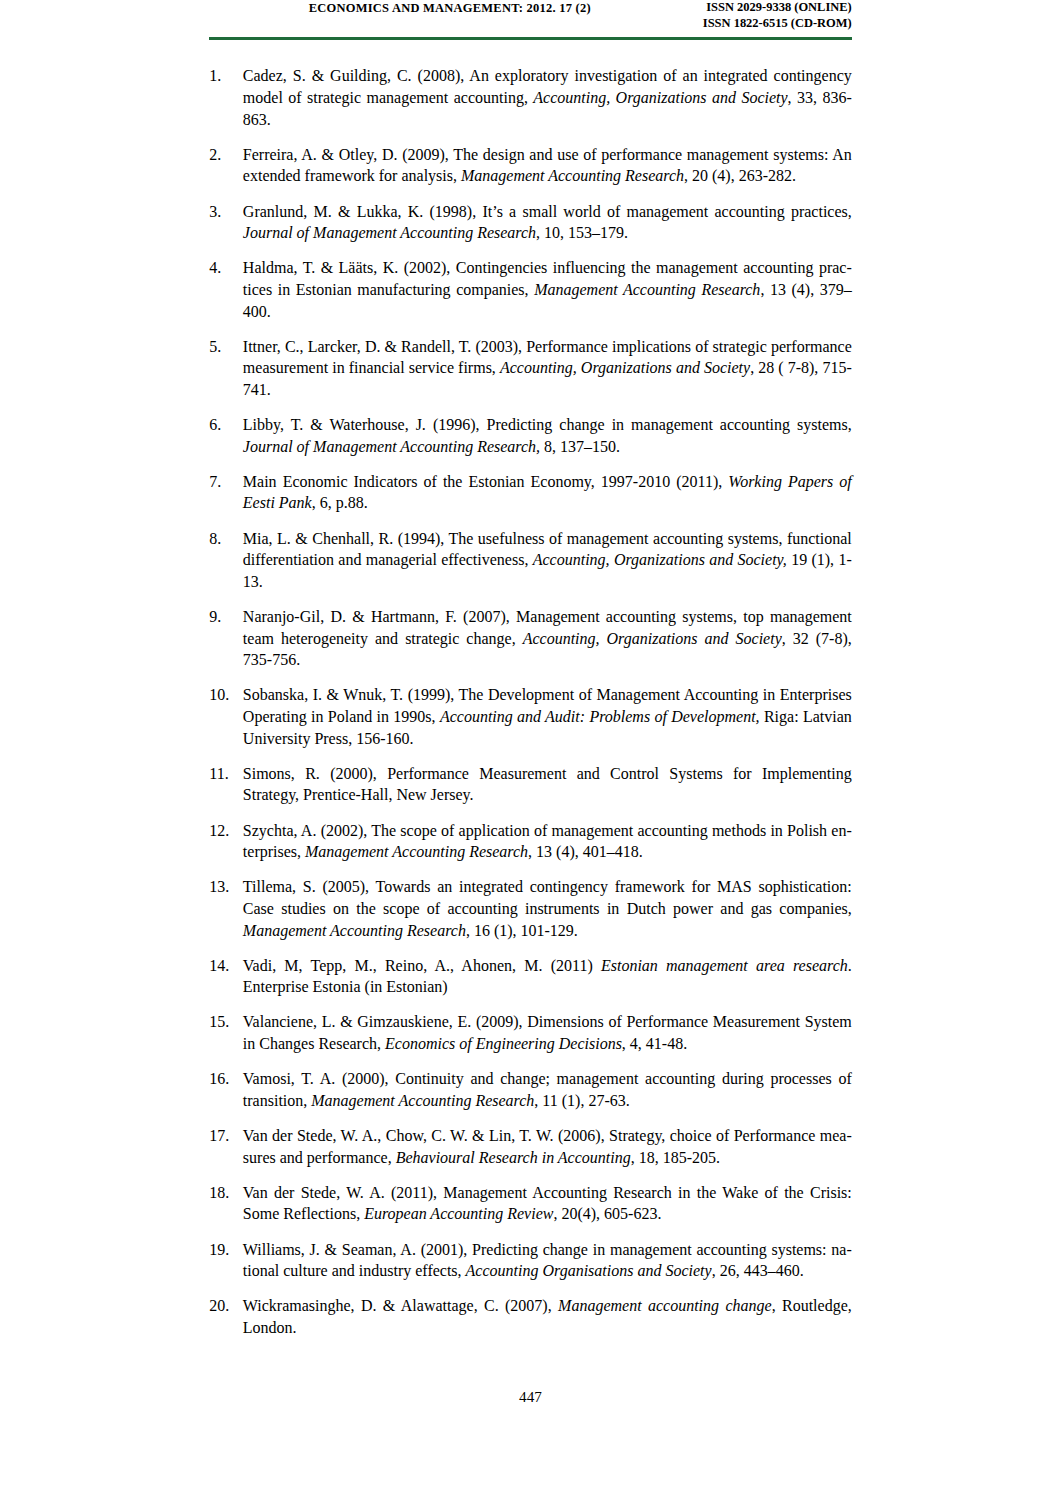ECONOMICS AND MANAGEMENT: 2012. 17 (2)
ISSN 2029-9338 (ONLINE)
ISSN 1822-6515 (CD-ROM)
Cadez, S. & Guilding, C. (2008), An exploratory investigation of an integrated contingency model of strategic management accounting, Accounting, Organizations and Society, 33, 836-863.
Ferreira, A. & Otley, D. (2009), The design and use of performance management systems: An extended framework for analysis, Management Accounting Research, 20 (4), 263-282.
Granlund, M. & Lukka, K. (1998), It’s a small world of management accounting practices, Journal of Management Accounting Research, 10, 153–179.
Haldma, T. & Lääts, K. (2002), Contingencies influencing the management accounting practices in Estonian manufacturing companies, Management Accounting Research, 13 (4), 379–400.
Ittner, C., Larcker, D. & Randell, T. (2003), Performance implications of strategic performance measurement in financial service firms, Accounting, Organizations and Society, 28 ( 7-8), 715-741.
Libby, T. & Waterhouse, J. (1996), Predicting change in management accounting systems, Journal of Management Accounting Research, 8, 137–150.
Main Economic Indicators of the Estonian Economy, 1997-2010 (2011), Working Papers of Eesti Pank, 6, p.88.
Mia, L. & Chenhall, R. (1994), The usefulness of management accounting systems, functional differentiation and managerial effectiveness, Accounting, Organizations and Society, 19 (1), 1-13.
Naranjo-Gil, D. & Hartmann, F. (2007), Management accounting systems, top management team heterogeneity and strategic change, Accounting, Organizations and Society, 32 (7-8), 735-756.
Sobanska, I. & Wnuk, T. (1999), The Development of Management Accounting in Enterprises Operating in Poland in 1990s, Accounting and Audit: Problems of Development, Riga: Latvian University Press, 156-160.
Simons, R. (2000), Performance Measurement and Control Systems for Implementing Strategy, Prentice-Hall, New Jersey.
Szychta, A. (2002), The scope of application of management accounting methods in Polish enterprises, Management Accounting Research, 13 (4), 401–418.
Tillema, S. (2005), Towards an integrated contingency framework for MAS sophistication: Case studies on the scope of accounting instruments in Dutch power and gas companies, Management Accounting Research, 16 (1), 101-129.
Vadi, M, Tepp, M., Reino, A., Ahonen, M. (2011) Estonian management area research. Enterprise Estonia (in Estonian)
Valanciene, L. & Gimzauskiene, E. (2009), Dimensions of Performance Measurement System in Changes Research, Economics of Engineering Decisions, 4, 41-48.
Vamosi, T. A. (2000), Continuity and change; management accounting during processes of transition, Management Accounting Research, 11 (1), 27-63.
Van der Stede, W. A., Chow, C. W. & Lin, T. W. (2006), Strategy, choice of Performance measures and performance, Behavioural Research in Accounting, 18, 185-205.
Van der Stede, W. A. (2011), Management Accounting Research in the Wake of the Crisis: Some Reflections, European Accounting Review, 20(4), 605-623.
Williams, J. & Seaman, A. (2001), Predicting change in management accounting systems: national culture and industry effects, Accounting Organisations and Society, 26, 443–460.
Wickramasinghe, D. & Alawattage, C. (2007), Management accounting change, Routledge, London.
447